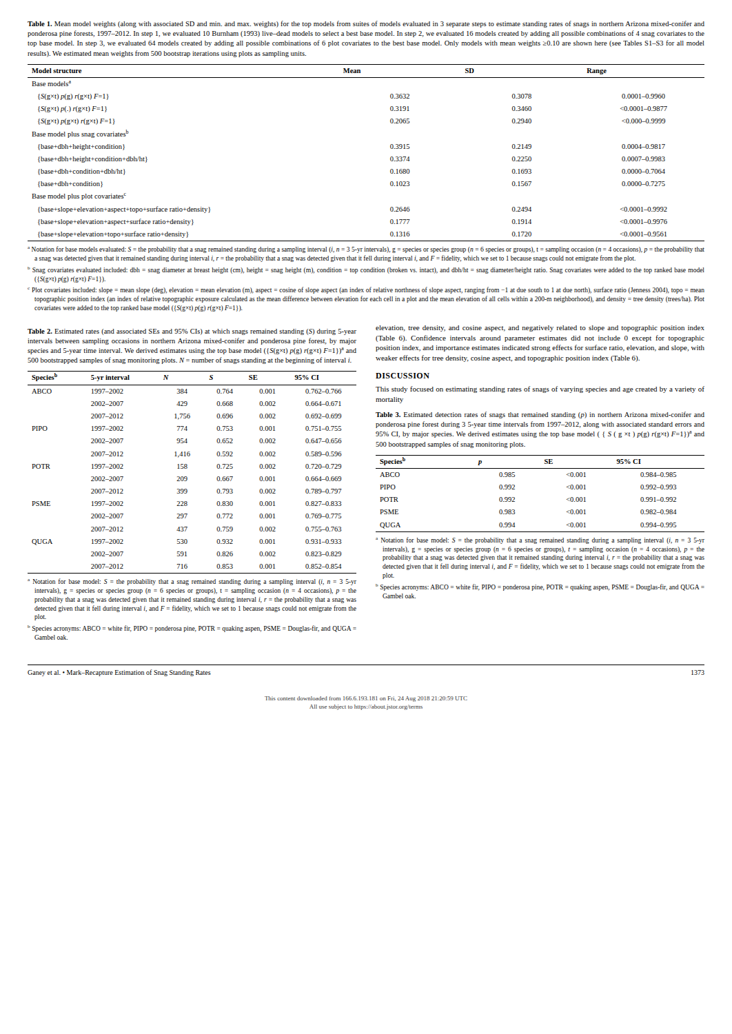Table 1. Mean model weights (along with associated SD and min. and max. weights) for the top models from suites of models evaluated in 3 separate steps to estimate standing rates of snags in northern Arizona mixed-conifer and ponderosa pine forests, 1997–2012. In step 1, we evaluated 10 Burnham (1993) live–dead models to select a best base model. In step 2, we evaluated 16 models created by adding all possible combinations of 4 snag covariates to the top base model. In step 3, we evaluated 64 models created by adding all possible combinations of 6 plot covariates to the best base model. Only models with mean weights ≥0.10 are shown here (see Tables S1–S3 for all model results). We estimated mean weights from 500 bootstrap iterations using plots as sampling units.
| Model structure | Mean | SD | Range |
| --- | --- | --- | --- |
| Base models a | | | |
| { S (g×t) p (g) r (g×t) F =1} | 0.3632 | 0.3078 | 0.0001–0.9960 |
| { S (g×t) p (.) r (g×t) F =1} | 0.3191 | 0.3460 | <0.0001–0.9877 |
| { S (g×t) p (g×t) r (g×t) F =1} | 0.2065 | 0.2940 | <0.000–0.9999 |
| Base model plus snag covariates b | | | |
| {base+dbh+height+condition} | 0.3915 | 0.2149 | 0.0004–0.9817 |
| {base+dbh+height+condition+dbh/ht} | 0.3374 | 0.2250 | 0.0007–0.9983 |
| {base+dbh+condition+dbh/ht} | 0.1680 | 0.1693 | 0.0000–0.7064 |
| {base+dbh+condition} | 0.1023 | 0.1567 | 0.0000–0.7275 |
| Base model plus plot covariates c | | | |
| {base+slope+elevation+aspect+topo+surface ratio+density} | 0.2646 | 0.2494 | <0.0001–0.9992 |
| {base+slope+elevation+aspect+surface ratio+density} | 0.1777 | 0.1914 | <0.0001–0.9976 |
| {base+slope+elevation+topo+surface ratio+density} | 0.1316 | 0.1720 | <0.0001–0.9561 |
a Notation for base models evaluated: S = the probability that a snag remained standing during a sampling interval (i, n = 3 5-yr intervals), g = species or species group (n = 6 species or groups), t = sampling occasion (n = 4 occasions), p = the probability that a snag was detected given that it remained standing during interval i, r = the probability that a snag was detected given that it fell during interval i, and F = fidelity, which we set to 1 because snags could not emigrate from the plot.
b Snag covariates evaluated included: dbh = snag diameter at breast height (cm), height = snag height (m), condition = top condition (broken vs. intact), and dbh/ht = snag diameter/height ratio. Snag covariates were added to the top ranked base model ({S(g×t) p(g) r(g×t) F=1}).
c Plot covariates included: slope = mean slope (deg), elevation = mean elevation (m), aspect = cosine of slope aspect (an index of relative northness of slope aspect, ranging from −1 at due south to 1 at due north), surface ratio (Jenness 2004), topo = mean topographic position index (an index of relative topographic exposure calculated as the mean difference between elevation for each cell in a plot and the mean elevation of all cells within a 200-m neighborhood), and density = tree density (trees/ha). Plot covariates were added to the top ranked base model ({S(g×t) p(g) r(g×t) F=1}).
Table 2. Estimated rates (and associated SEs and 95% CIs) at which snags remained standing (S) during 5-year intervals between sampling occasions in northern Arizona mixed-conifer and ponderosa pine forest, by major species and 5-year time interval. We derived estimates using the top base model ({S(g×t) p(g) r(g×t) F=1})a and 500 bootstrapped samples of snag monitoring plots. N = number of snags standing at the beginning of interval i.
| Species b | 5-yr interval | N | S | SE | 95% CI |
| --- | --- | --- | --- | --- | --- |
| ABCO | 1997–2002 | 384 | 0.764 | 0.001 | 0.762–0.766 |
| | 2002–2007 | 429 | 0.668 | 0.002 | 0.664–0.671 |
| | 2007–2012 | 1,756 | 0.696 | 0.002 | 0.692–0.699 |
| PIPO | 1997–2002 | 774 | 0.753 | 0.001 | 0.751–0.755 |
| | 2002–2007 | 954 | 0.652 | 0.002 | 0.647–0.656 |
| | 2007–2012 | 1,416 | 0.592 | 0.002 | 0.589–0.596 |
| POTR | 1997–2002 | 158 | 0.725 | 0.002 | 0.720–0.729 |
| | 2002–2007 | 209 | 0.667 | 0.001 | 0.664–0.669 |
| | 2007–2012 | 399 | 0.793 | 0.002 | 0.789–0.797 |
| PSME | 1997–2002 | 228 | 0.830 | 0.001 | 0.827–0.833 |
| | 2002–2007 | 297 | 0.772 | 0.001 | 0.769–0.775 |
| | 2007–2012 | 437 | 0.759 | 0.002 | 0.755–0.763 |
| QUGA | 1997–2002 | 530 | 0.932 | 0.001 | 0.931–0.933 |
| | 2002–2007 | 591 | 0.826 | 0.002 | 0.823–0.829 |
| | 2007–2012 | 716 | 0.853 | 0.001 | 0.852–0.854 |
a Notation for base model: S = the probability that a snag remained standing during a sampling interval (i, n = 3 5-yr intervals), g = species or species group (n = 6 species or groups), t = sampling occasion (n = 4 occasions), p = the probability that a snag was detected given that it remained standing during interval i, r = the probability that a snag was detected given that it fell during interval i, and F = fidelity, which we set to 1 because snags could not emigrate from the plot.
b Species acronyms: ABCO = white fir, PIPO = ponderosa pine, POTR = quaking aspen, PSME = Douglas-fir, and QUGA = Gambel oak.
elevation, tree density, and cosine aspect, and negatively related to slope and topographic position index (Table 6). Confidence intervals around parameter estimates did not include 0 except for topographic position index, and importance estimates indicated strong effects for surface ratio, elevation, and slope, with weaker effects for tree density, cosine aspect, and topographic position index (Table 6).
DISCUSSION
This study focused on estimating standing rates of snags of varying species and age created by a variety of mortality
Table 3. Estimated detection rates of snags that remained standing (p) in northern Arizona mixed-conifer and ponderosa pine forest during 3 5-year time intervals from 1997–2012, along with associated standard errors and 95% CI, by major species. We derived estimates using the top base model ( { S ( g ×t ) p(g) r(g×t) F=1})a and 500 bootstrapped samples of snag monitoring plots.
| Species b | p | SE | 95% CI |
| --- | --- | --- | --- |
| ABCO | 0.985 | <0.001 | 0.984–0.985 |
| PIPO | 0.992 | <0.001 | 0.992–0.993 |
| POTR | 0.992 | <0.001 | 0.991–0.992 |
| PSME | 0.983 | <0.001 | 0.982–0.984 |
| QUGA | 0.994 | <0.001 | 0.994–0.995 |
a Notation for base model: S = the probability that a snag remained standing during a sampling interval (i, n = 3 5-yr intervals), g = species or species group (n = 6 species or groups), t = sampling occasion (n = 4 occasions), p = the probability that a snag was detected given that it remained standing during interval i, r = the probability that a snag was detected given that it fell during interval i, and F = fidelity, which we set to 1 because snags could not emigrate from the plot.
b Species acronyms: ABCO = white fir, PIPO = ponderosa pine, POTR = quaking aspen, PSME = Douglas-fir, and QUGA = Gambel oak.
Ganey et al. • Mark–Recapture Estimation of Snag Standing Rates
1373
This content downloaded from 166.6.193.181 on Fri, 24 Aug 2018 21:20:59 UTC
All use subject to https://about.jstor.org/terms